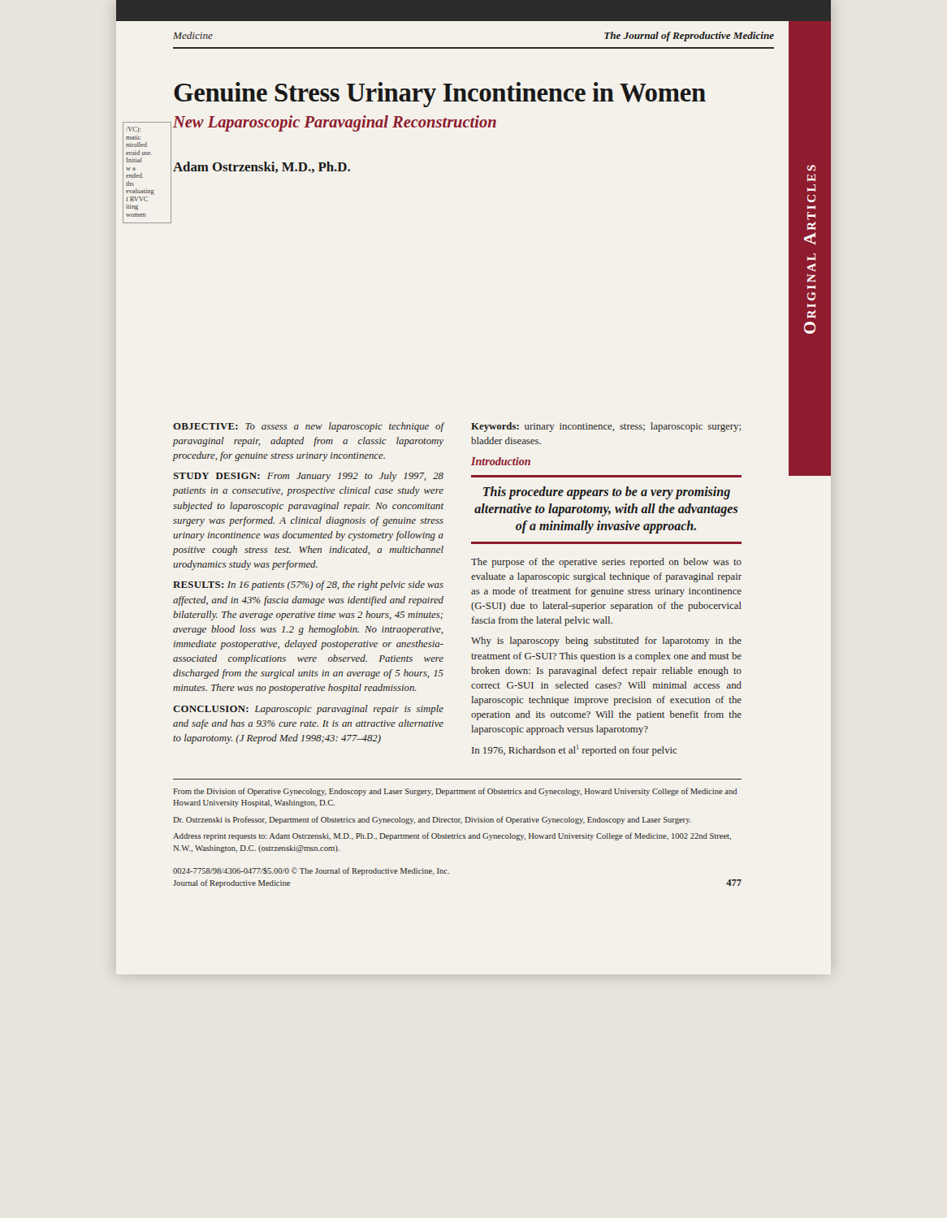Original Articles
Medicine
The Journal of Reproductive Medicine
/VC):
matic
ntrolled
eroid use.
Initial
w a
ended.
ths
evaluating
f RVVC
iting
women
Genuine Stress Urinary Incontinence in Women
New Laparoscopic Paravaginal Reconstruction
Adam Ostrzenski, M.D., Ph.D.
OBJECTIVE: To assess a new laparoscopic technique of paravaginal repair, adapted from a classic laparotomy procedure, for genuine stress urinary incontinence.
STUDY DESIGN: From January 1992 to July 1997, 28 patients in a consecutive, prospective clinical case study were subjected to laparoscopic paravaginal repair. No concomitant surgery was performed. A clinical diagnosis of genuine stress urinary incontinence was documented by cystometry following a positive cough stress test. When indicated, a multichannel urodynamics study was performed.
RESULTS: In 16 patients (57%) of 28, the right pelvic side was affected, and in 43% fascia damage was identified and repaired bilaterally. The average operative time was 2 hours, 45 minutes; average blood loss was 1.2 g hemoglobin. No intraoperative, immediate postoperative, delayed postoperative or anesthesia-associated complications were observed. Patients were discharged from the surgical units in an average of 5 hours, 15 minutes. There was no postoperative hospital readmission.
CONCLUSION: Laparoscopic paravaginal repair is simple and safe and has a 93% cure rate. It is an attractive alternative to laparotomy. (J Reprod Med 1998;43: 477–482)
Keywords: urinary incontinence, stress; laparoscopic surgery; bladder diseases.
Introduction
This procedure appears to be a very promising alternative to laparotomy, with all the advantages of a minimally invasive approach.
The purpose of the operative series reported on below was to evaluate a laparoscopic surgical technique of paravaginal repair as a mode of treatment for genuine stress urinary incontinence (G-SUI) due to lateral-superior separation of the pubocervical fascia from the lateral pelvic wall.
Why is laparoscopy being substituted for laparotomy in the treatment of G-SUI? This question is a complex one and must be broken down: Is paravaginal defect repair reliable enough to correct G-SUI in selected cases? Will minimal access and laparoscopic technique improve precision of execution of the operation and its outcome? Will the patient benefit from the laparoscopic approach versus laparotomy?
In 1976, Richardson et al1 reported on four pelvic
From the Division of Operative Gynecology, Endoscopy and Laser Surgery, Department of Obstetrics and Gynecology, Howard University College of Medicine and Howard University Hospital, Washington, D.C.
Dr. Ostrzenski is Professor, Department of Obstetrics and Gynecology, and Director, Division of Operative Gynecology, Endoscopy and Laser Surgery.
Address reprint requests to: Adam Ostrzenski, M.D., Ph.D., Department of Obstetrics and Gynecology, Howard University College of Medicine, 1002 22nd Street, N.W., Washington, D.C. (ostrzenski@msn.com).
0024-7758/98/4306-0477/$5.00/0 © The Journal of Reproductive Medicine, Inc.
Journal of Reproductive Medicine
477